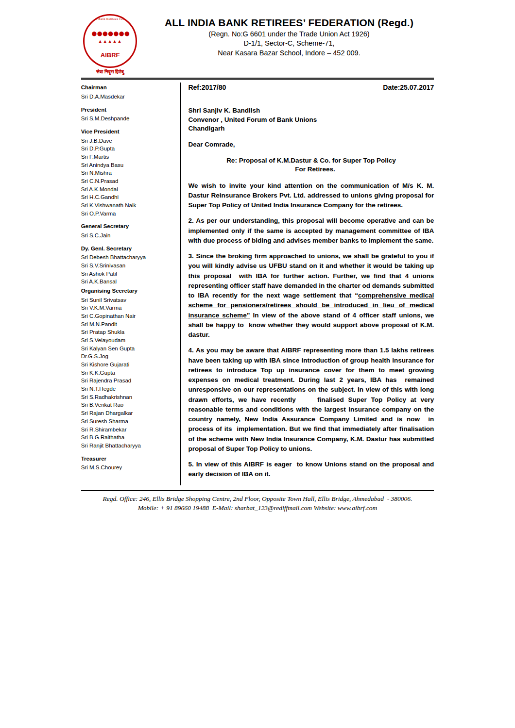All India Bank Retirees Federation
●●●●●●●
▲▲▲▲▲
AIBRF
सेवा निवृत्त हितेषु
ALL INDIA BANK RETIREES’ FEDERATION (Regd.)
(Regn. No:G 6601 under the Trade Union Act 1926)
D-1/1, Sector-C, Scheme-71,
Near Kasara Bazar School, Indore – 452 009.
Chairman
Sri D.A.Masdekar
President
Sri S.M.Deshpande
Vice President
Sri J.B.Dave
Sri D.P.Gupta
Sri F.Martis
Sri Anindya Basu
Sri N.Mishra
Sri C.N.Prasad
Sri A.K.Mondal
Sri H.C.Gandhi
Sri K.Vishwanath Naik
Sri O.P.Varma
General Secretary
Sri S.C.Jain
Dy. Genl. Secretary
Sri Debesh Bhattacharyya
Sri S.V.Srinivasan
Sri Ashok Patil
Sri A.K.Bansal
Organising Secretary
Sri Sunil Srivatsav
Sri V.K.M.Varma
Sri C.Gopinathan Nair
Sri M.N.Pandit
Sri Pratap Shukla
Sri S.Velayoudam
Sri Kalyan Sen Gupta
Dr.G.S.Jog
Sri Kishore Gujarati
Sri K.K.Gupta
Sri Rajendra Prasad
Sri N.T.Hegde
Sri S.Radhakrishnan
Sri B.Venkat Rao
Sri Rajan Dhargalkar
Sri Suresh Sharma
Sri R.Shirambekar
Sri B.G.Raithatha
Sri Ranjit Bhattacharyya
Treasurer
Sri M.S.Chourey
Ref:2017/80 Date:25.07.2017
Shri Sanjiv K. Bandlish
Convenor , United Forum of Bank Unions
Chandigarh
Dear Comrade,
Re: Proposal of K.M.Dastur & Co. for Super Top Policy For Retirees.
We wish to invite your kind attention on the communication of M/s K. M. Dastur Reinsurance Brokers Pvt. Ltd. addressed to unions giving proposal for Super Top Policy of United India Insurance Company for the retirees.
2. As per our understanding, this proposal will become operative and can be implemented only if the same is accepted by management committee of IBA with due process of biding and advises member banks to implement the same.
3. Since the broking firm approached to unions, we shall be grateful to you if you will kindly advise us UFBU stand on it and whether it would be taking up this proposal with IBA for further action. Further, we find that 4 unions representing officer staff have demanded in the charter od demands submitted to IBA recently for the next wage settlement that “comprehensive medical scheme for pensioners/retirees should be introduced in lieu of medical insurance scheme” In view of the above stand of 4 officer staff unions, we shall be happy to know whether they would support above proposal of K.M. dastur.
4. As you may be aware that AIBRF representing more than 1.5 lakhs retirees have been taking up with IBA since introduction of group health insurance for retirees to introduce Top up insurance cover for them to meet growing expenses on medical treatment. During last 2 years, IBA has remained unresponsive on our representations on the subject. In view of this with long drawn efforts, we have recently finalised Super Top Policy at very reasonable terms and conditions with the largest insurance company on the country namely, New India Assurance Company Limited and is now in process of its implementation. But we find that immediately after finalisation of the scheme with New India Insurance Company, K.M. Dastur has submitted proposal of Super Top Policy to unions.
5. In view of this AIBRF is eager to know Unions stand on the proposal and early decision of IBA on it.
Regd. Office: 246, Ellis Bridge Shopping Centre, 2nd Floor, Opposite Town Hall, Ellis Bridge, Ahmedabad - 380006.
Mobile: + 91 89660 19488 E-Mail: sharbat_123@rediffmail.com Website: www.aibrf.com